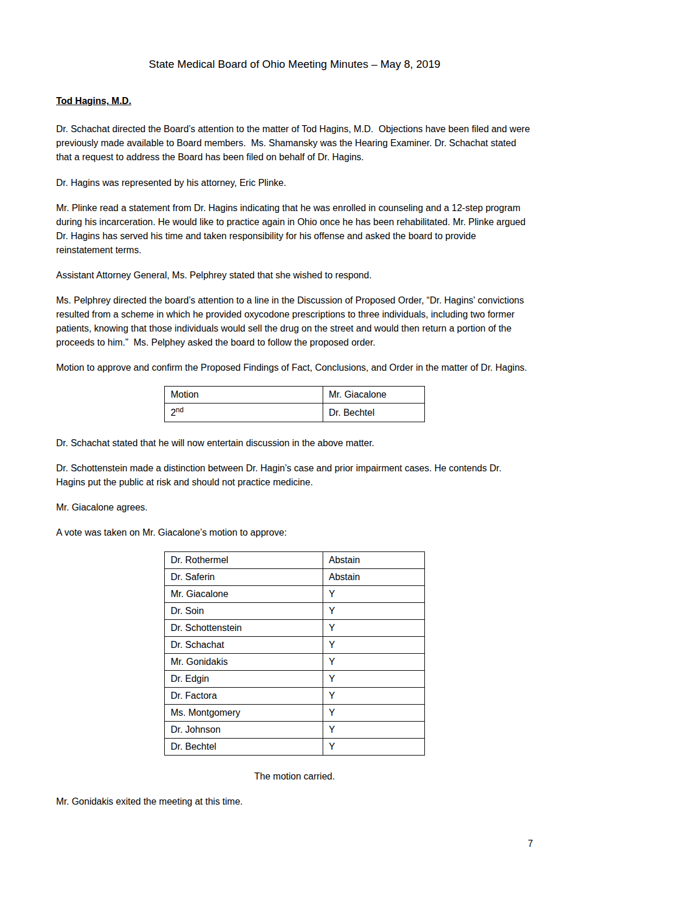State Medical Board of Ohio Meeting Minutes – May 8, 2019
Tod Hagins, M.D.
Dr. Schachat directed the Board’s attention to the matter of Tod Hagins, M.D. Objections have been filed and were previously made available to Board members. Ms. Shamansky was the Hearing Examiner. Dr. Schachat stated that a request to address the Board has been filed on behalf of Dr. Hagins.
Dr. Hagins was represented by his attorney, Eric Plinke.
Mr. Plinke read a statement from Dr. Hagins indicating that he was enrolled in counseling and a 12-step program during his incarceration. He would like to practice again in Ohio once he has been rehabilitated. Mr. Plinke argued Dr. Hagins has served his time and taken responsibility for his offense and asked the board to provide reinstatement terms.
Assistant Attorney General, Ms. Pelphrey stated that she wished to respond.
Ms. Pelphrey directed the board’s attention to a line in the Discussion of Proposed Order, “Dr. Hagins' convictions resulted from a scheme in which he provided oxycodone prescriptions to three individuals, including two former patients, knowing that those individuals would sell the drug on the street and would then return a portion of the proceeds to him.” Ms. Pelphey asked the board to follow the proposed order.
Motion to approve and confirm the Proposed Findings of Fact, Conclusions, and Order in the matter of Dr. Hagins.
| Motion | Mr. Giacalone |
| 2 nd | Dr. Bechtel |
Dr. Schachat stated that he will now entertain discussion in the above matter.
Dr. Schottenstein made a distinction between Dr. Hagin’s case and prior impairment cases. He contends Dr. Hagins put the public at risk and should not practice medicine.
Mr. Giacalone agrees.
A vote was taken on Mr. Giacalone’s motion to approve:
| Dr. Rothermel | Abstain |
| Dr. Saferin | Abstain |
| Mr. Giacalone | Y |
| Dr. Soin | Y |
| Dr. Schottenstein | Y |
| Dr. Schachat | Y |
| Mr. Gonidakis | Y |
| Dr. Edgin | Y |
| Dr. Factora | Y |
| Ms. Montgomery | Y |
| Dr. Johnson | Y |
| Dr. Bechtel | Y |
The motion carried.
Mr. Gonidakis exited the meeting at this time.
7